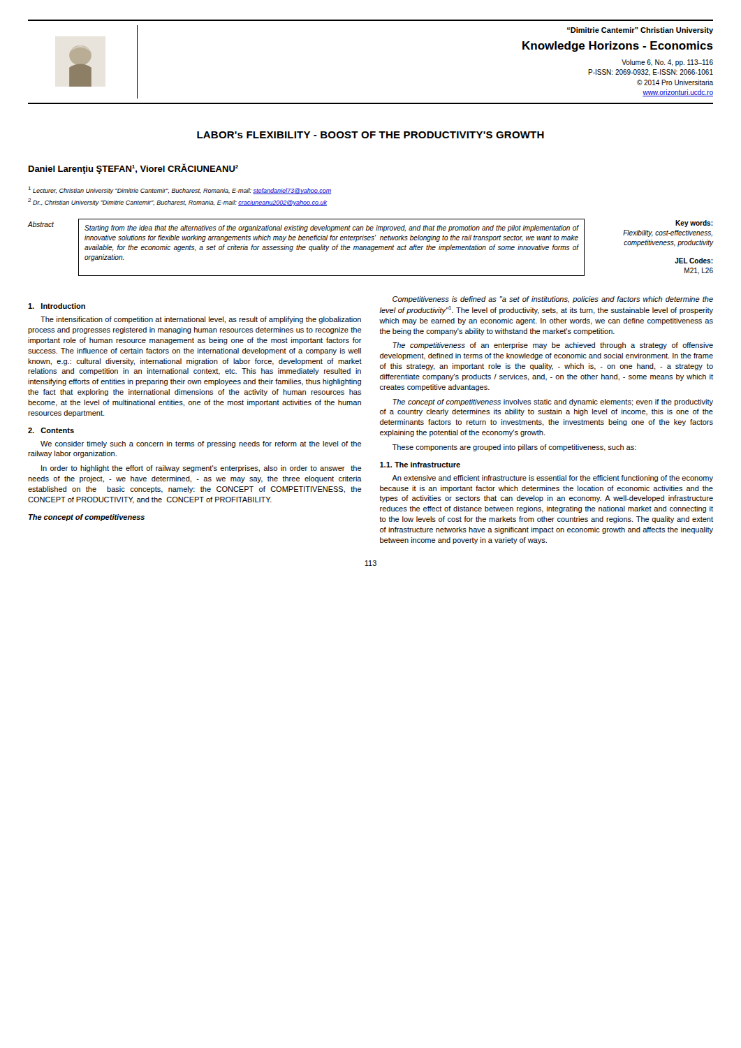“Dimitrie Cantemir” Christian University
Knowledge Horizons - Economics
Volume 6, No. 4, pp. 113–116
P-ISSN: 2069-0932, E-ISSN: 2066-1061
© 2014 Pro Universitaria
www.orizonturi.ucdc.ro
LABOR's FLEXIBILITY - BOOST OF THE PRODUCTIVITY'S GROWTH
Daniel Larenţiu ŞTEFAN1, Viorel CRĂCIUNEANU2
1 Lecturer, Christian University "Dimitrie Cantemir", Bucharest, Romania, E-mail: stefandaniel73@yahoo.com
2 Dr., Christian University ”Dimitrie Cantemir”, Bucharest, Romania, E-mail: craciuneanu2002@yahoo.co.uk
Abstract
Starting from the idea that the alternatives of the organizational existing development can be improved, and that the promotion and the pilot implementation of innovative solutions for flexible working arrangements which may be beneficial for enterprises' networks belonging to the rail transport sector, we want to make available, for the economic agents, a set of criteria for assessing the quality of the management act after the implementation of some innovative forms of organization.
Key words:
Flexibility, cost-effectiveness, competitiveness, productivity
JEL Codes:
M21, L26
1. Introduction
The intensification of competition at international level, as result of amplifying the globalization process and progresses registered in managing human resources determines us to recognize the important role of human resource management as being one of the most important factors for success. The influence of certain factors on the international development of a company is well known, e.g.: cultural diversity, international migration of labor force, development of market relations and competition in an international context, etc. This has immediately resulted in intensifying efforts of entities in preparing their own employees and their families, thus highlighting the fact that exploring the international dimensions of the activity of human resources has become, at the level of multinational entities, one of the most important activities of the human resources department.
2. Contents
We consider timely such a concern in terms of pressing needs for reform at the level of the railway labor organization.
In order to highlight the effort of railway segment's enterprises, also in order to answer the needs of the project, - we have determined, - as we may say, the three eloquent criteria established on the basic concepts, namely: the CONCEPT of COMPETITIVENESS, the CONCEPT of PRODUCTIVITY, and the CONCEPT of PROFITABILITY.
The concept of competitiveness
Competitiveness is defined as "a set of institutions, policies and factors which determine the level of productivity"1. The level of productivity, sets, at its turn, the sustainable level of prosperity which may be earned by an economic agent. In other words, we can define competitiveness as the being the company's ability to withstand the market's competition.
The competitiveness of an enterprise may be achieved through a strategy of offensive development, defined in terms of the knowledge of economic and social environment. In the frame of this strategy, an important role is the quality, - which is, - on one hand, - a strategy to differentiate company's products / services, and, - on the other hand, - some means by which it creates competitive advantages.
The concept of competitiveness involves static and dynamic elements; even if the productivity of a country clearly determines its ability to sustain a high level of income, this is one of the determinants factors to return to investments, the investments being one of the key factors explaining the potential of the economy's growth.
These components are grouped into pillars of competitiveness, such as:
1.1. The infrastructure
An extensive and efficient infrastructure is essential for the efficient functioning of the economy because it is an important factor which determines the location of economic activities and the types of activities or sectors that can develop in an economy. A well-developed infrastructure reduces the effect of distance between regions, integrating the national market and connecting it to the low levels of cost for the markets from other countries and regions. The quality and extent of infrastructure networks have a significant impact on economic growth and affects the inequality between income and poverty in a variety of ways.
113